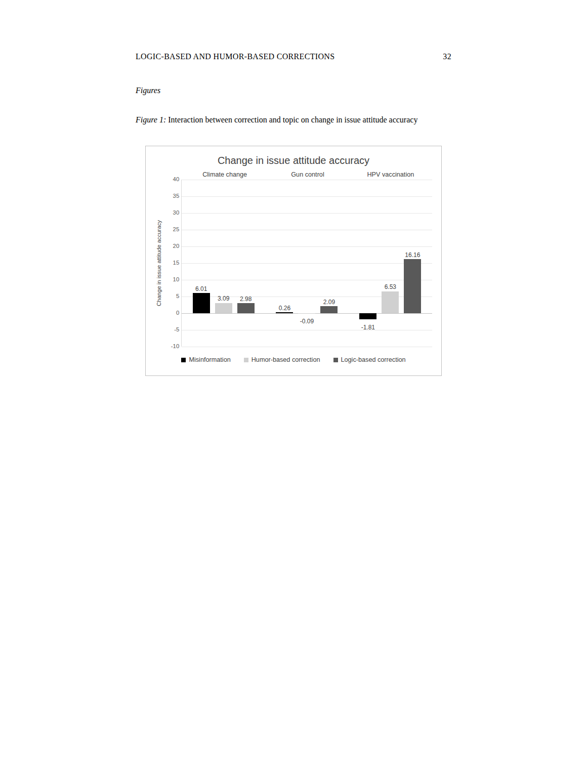Logic-based and Humor-based Corrections 32
Figures
Figure 1: Interaction between correction and topic on change in issue attitude accuracy
Change in issue attitude accuracy
Climate change
Gun control
HPV vaccination
Change in issue attitude accuracy
40 35 30 25 20 15 10 5 0 -5 -10
6.01
3.09
2.98
0.26
-0.09
2.09
-1.81
6.53
16.16
Misinformation Humor-based correction Logic-based correction